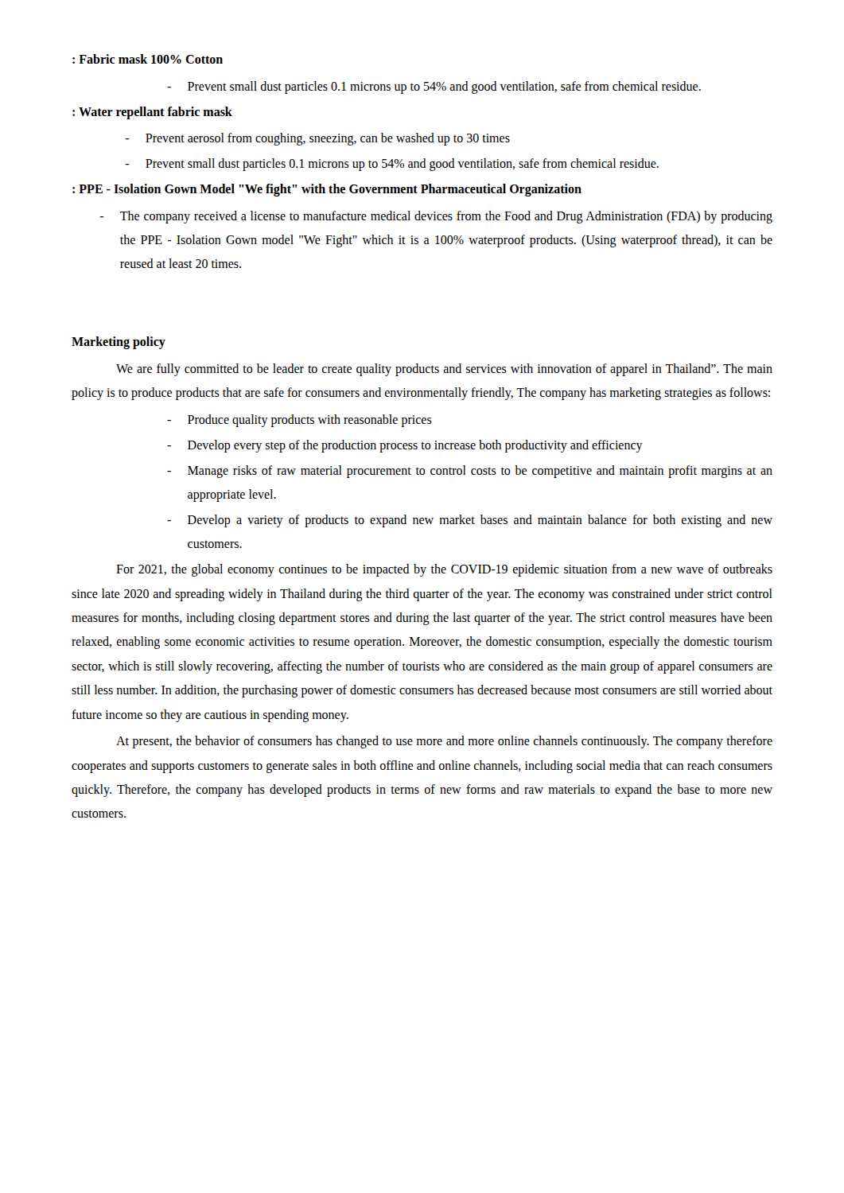: Fabric mask 100% Cotton
Prevent small dust particles 0.1 microns up to 54% and good ventilation, safe from chemical residue.
: Water repellant fabric mask
Prevent aerosol from coughing, sneezing, can be washed up to 30 times
Prevent small dust particles 0.1 microns up to 54% and good ventilation, safe from chemical residue.
: PPE - Isolation Gown Model "We fight" with the Government Pharmaceutical Organization
The company received a license to manufacture medical devices from the Food and Drug Administration (FDA) by producing the PPE - Isolation Gown model "We Fight" which it is a 100% waterproof products. (Using waterproof thread), it can be reused at least 20 times.
Marketing policy
We are fully committed to be leader to create quality products and services with innovation of apparel in Thailand”. The main policy is to produce products that are safe for consumers and environmentally friendly, The company has marketing strategies as follows:
Produce quality products with reasonable prices
Develop every step of the production process to increase both productivity and efficiency
Manage risks of raw material procurement to control costs to be competitive and maintain profit margins at an appropriate level.
Develop a variety of products to expand new market bases and maintain balance for both existing and new customers.
For 2021, the global economy continues to be impacted by the COVID-19 epidemic situation from a new wave of outbreaks since late 2020 and spreading widely in Thailand during the third quarter of the year. The economy was constrained under strict control measures for months, including closing department stores and during the last quarter of the year. The strict control measures have been relaxed, enabling some economic activities to resume operation. Moreover, the domestic consumption, especially the domestic tourism sector, which is still slowly recovering, affecting the number of tourists who are considered as the main group of apparel consumers are still less number. In addition, the purchasing power of domestic consumers has decreased because most consumers are still worried about future income so they are cautious in spending money.
At present, the behavior of consumers has changed to use more and more online channels continuously. The company therefore cooperates and supports customers to generate sales in both offline and online channels, including social media that can reach consumers quickly. Therefore, the company has developed products in terms of new forms and raw materials to expand the base to more new customers.